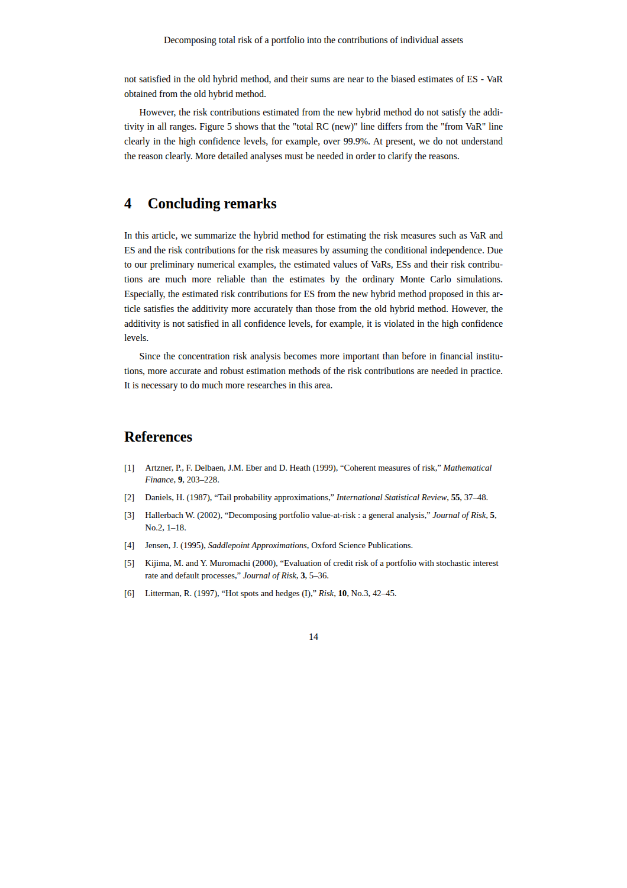Decomposing total risk of a portfolio into the contributions of individual assets
not satisfied in the old hybrid method, and their sums are near to the biased estimates of ES - VaR obtained from the old hybrid method.
However, the risk contributions estimated from the new hybrid method do not satisfy the additivity in all ranges. Figure 5 shows that the "total RC (new)" line differs from the "from VaR" line clearly in the high confidence levels, for example, over 99.9%. At present, we do not understand the reason clearly. More detailed analyses must be needed in order to clarify the reasons.
4 Concluding remarks
In this article, we summarize the hybrid method for estimating the risk measures such as VaR and ES and the risk contributions for the risk measures by assuming the conditional independence. Due to our preliminary numerical examples, the estimated values of VaRs, ESs and their risk contributions are much more reliable than the estimates by the ordinary Monte Carlo simulations. Especially, the estimated risk contributions for ES from the new hybrid method proposed in this article satisfies the additivity more accurately than those from the old hybrid method. However, the additivity is not satisfied in all confidence levels, for example, it is violated in the high confidence levels.
Since the concentration risk analysis becomes more important than before in financial institutions, more accurate and robust estimation methods of the risk contributions are needed in practice. It is necessary to do much more researches in this area.
References
[1] Artzner, P., F. Delbaen, J.M. Eber and D. Heath (1999), “Coherent measures of risk,” Mathematical Finance, 9, 203–228.
[2] Daniels, H. (1987), “Tail probability approximations,” International Statistical Review, 55, 37–48.
[3] Hallerbach W. (2002), “Decomposing portfolio value-at-risk : a general analysis,” Journal of Risk, 5, No.2, 1–18.
[4] Jensen, J. (1995), Saddlepoint Approximations, Oxford Science Publications.
[5] Kijima, M. and Y. Muromachi (2000), “Evaluation of credit risk of a portfolio with stochastic interest rate and default processes,” Journal of Risk, 3, 5–36.
[6] Litterman, R. (1997), “Hot spots and hedges (I),” Risk, 10, No.3, 42–45.
14